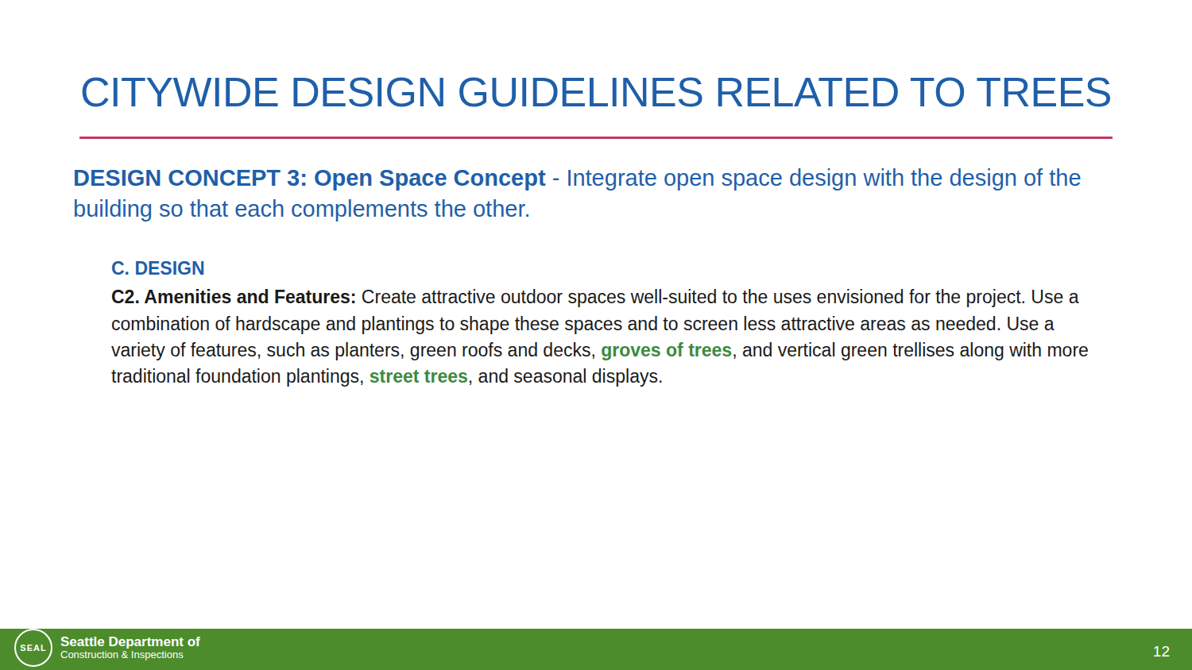CITYWIDE DESIGN GUIDELINES RELATED TO TREES
DESIGN CONCEPT 3: Open Space Concept - Integrate open space design with the design of the building so that each complements the other.
C. DESIGN
C2. Amenities and Features: Create attractive outdoor spaces well-suited to the uses envisioned for the project. Use a combination of hardscape and plantings to shape these spaces and to screen less attractive areas as needed. Use a variety of features, such as planters, green roofs and decks, groves of trees, and vertical green trellises along with more traditional foundation plantings, street trees, and seasonal displays.
SEAL
Seattle Department of
Construction & Inspections
12